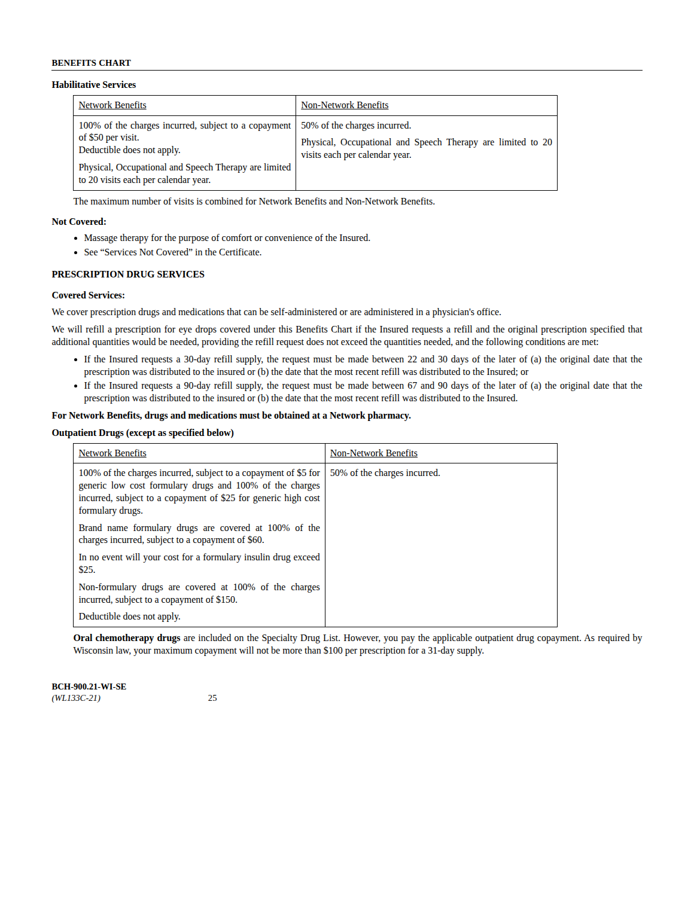BENEFITS CHART
Habilitative Services
| Network Benefits | Non-Network Benefits |
| --- | --- |
| 100% of the charges incurred, subject to a copayment of $50 per visit. Deductible does not apply. Physical, Occupational and Speech Therapy are limited to 20 visits each per calendar year. | 50% of the charges incurred. Physical, Occupational and Speech Therapy are limited to 20 visits each per calendar year. |
The maximum number of visits is combined for Network Benefits and Non-Network Benefits.
Not Covered:
Massage therapy for the purpose of comfort or convenience of the Insured.
See “Services Not Covered” in the Certificate.
PRESCRIPTION DRUG SERVICES
Covered Services:
We cover prescription drugs and medications that can be self-administered or are administered in a physician's office.
We will refill a prescription for eye drops covered under this Benefits Chart if the Insured requests a refill and the original prescription specified that additional quantities would be needed, providing the refill request does not exceed the quantities needed, and the following conditions are met:
If the Insured requests a 30-day refill supply, the request must be made between 22 and 30 days of the later of (a) the original date that the prescription was distributed to the insured or (b) the date that the most recent refill was distributed to the Insured; or
If the Insured requests a 90-day refill supply, the request must be made between 67 and 90 days of the later of (a) the original date that the prescription was distributed to the insured or (b) the date that the most recent refill was distributed to the Insured.
For Network Benefits, drugs and medications must be obtained at a Network pharmacy.
Outpatient Drugs (except as specified below)
| Network Benefits | Non-Network Benefits |
| --- | --- |
| 100% of the charges incurred, subject to a copayment of $5 for generic low cost formulary drugs and 100% of the charges incurred, subject to a copayment of $25 for generic high cost formulary drugs. Brand name formulary drugs are covered at 100% of the charges incurred, subject to a copayment of $60. In no event will your cost for a formulary insulin drug exceed $25. Non-formulary drugs are covered at 100% of the charges incurred, subject to a copayment of $150. Deductible does not apply. | 50% of the charges incurred. |
Oral chemotherapy drugs are included on the Specialty Drug List. However, you pay the applicable outpatient drug copayment. As required by Wisconsin law, your maximum copayment will not be more than $100 per prescription for a 31-day supply.
BCH-900.21-WI-SE
(WL133C-21) 25